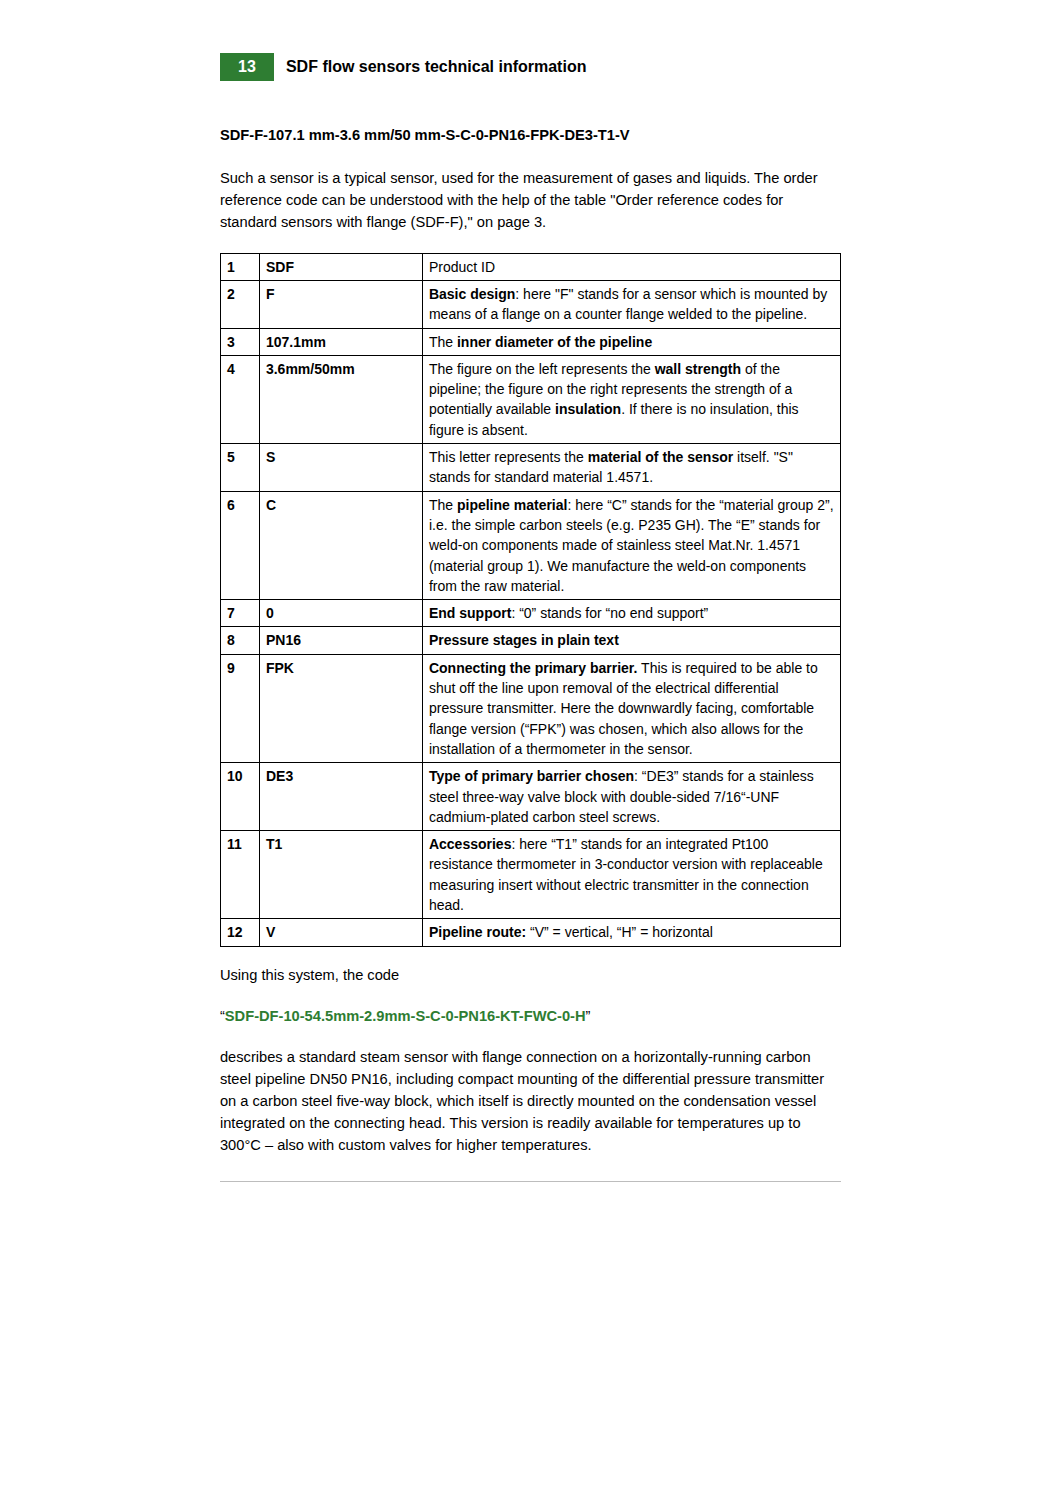13
SDF flow sensors technical information
SDF-F-107.1 mm-3.6 mm/50 mm-S-C-0-PN16-FPK-DE3-T1-V
Such a sensor is a typical sensor, used for the measurement of gases and liquids. The order reference code can be understood with the help of the table "Order reference codes for standard sensors with flange (SDF-F)," on page 3.
| 1 | SDF | Product ID |
| 2 | F | Basic design : here "F" stands for a sensor which is mounted by means of a flange on a counter flange welded to the pipeline. |
| 3 | 107.1mm | The inner diameter of the pipeline |
| 4 | 3.6mm/50mm | The figure on the left represents the wall strength of the pipeline; the figure on the right represents the strength of a potentially available insulation . If there is no insulation, this figure is absent. |
| 5 | S | This letter represents the material of the sensor itself. "S" stands for standard material 1.4571. |
| 6 | C | The pipeline material : here “C” stands for the “material group 2”, i.e. the simple carbon steels (e.g. P235 GH). The “E” stands for weld-on components made of stainless steel Mat.Nr. 1.4571 (material group 1). We manufacture the weld-on components from the raw material. |
| 7 | 0 | End support : “0” stands for “no end support” |
| 8 | PN16 | Pressure stages in plain text |
| 9 | FPK | Connecting the primary barrier. This is required to be able to shut off the line upon removal of the electrical differential pressure transmitter. Here the downwardly facing, comfortable flange version (“FPK”) was chosen, which also allows for the installation of a thermometer in the sensor. |
| 10 | DE3 | Type of primary barrier chosen : “DE3” stands for a stainless steel three-way valve block with double-sided 7/16“-UNF cadmium-plated carbon steel screws. |
| 11 | T1 | Accessories : here “T1” stands for an integrated Pt100 resistance thermometer in 3-conductor version with replaceable measuring insert without electric transmitter in the connection head. |
| 12 | V | Pipeline route: “V” = vertical, “H” = horizontal |
Using this system, the code
“SDF-DF-10-54.5mm-2.9mm-S-C-0-PN16-KT-FWC-0-H”
describes a standard steam sensor with flange connection on a horizontally-running carbon steel pipeline DN50 PN16, including compact mounting of the differential pressure transmitter on a carbon steel five-way block, which itself is directly mounted on the condensation vessel integrated on the connecting head. This version is readily available for temperatures up to 300°C – also with custom valves for higher temperatures.